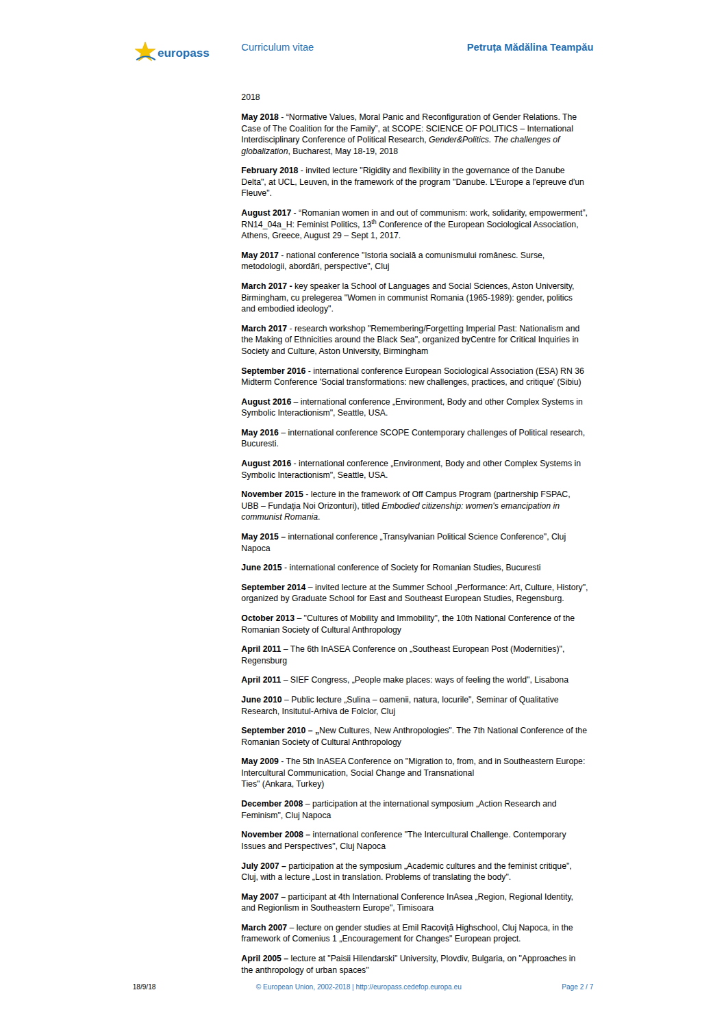europass
Curriculum vitae Petruța Mădălina Teampău
2018
May 2018 - “Normative Values, Moral Panic and Reconfiguration of Gender Relations. The Case of The Coalition for the Family”, at SCOPE: SCIENCE OF POLITICS – International Interdisciplinary Conference of Political Research, Gender&Politics. The challenges of globalization, Bucharest, May 18-19, 2018
February 2018 - invited lecture "Rigidity and flexibility in the governance of the Danube Delta", at UCL, Leuven, in the framework of the program "Danube. L'Europe a l'epreuve d'un Fleuve".
August 2017 - “Romanian women in and out of communism: work, solidarity, empowerment”, RN14_04a_H: Feminist Politics, 13th Conference of the European Sociological Association, Athens, Greece, August 29 – Sept 1, 2017.
May 2017 - national conference "Istoria socială a comunismului românesc. Surse, metodologii, abordări, perspective", Cluj
March 2017 - key speaker la School of Languages and Social Sciences, Aston University, Birmingham, cu prelegerea "Women in communist Romania (1965-1989): gender, politics and embodied ideology".
March 2017 - research workshop "Remembering/Forgetting Imperial Past: Nationalism and the Making of Ethnicities around the Black Sea", organized byCentre for Critical Inquiries in Society and Culture, Aston University, Birmingham
September 2016 - international conference European Sociological Association (ESA) RN 36 Midterm Conference 'Social transformations: new challenges, practices, and critique' (Sibiu)
August 2016 – international conference „Environment, Body and other Complex Systems in Symbolic Interactionism", Seattle, USA.
May 2016 – international conference SCOPE Contemporary challenges of Political research, Bucuresti.
August 2016 - international conference „Environment, Body and other Complex Systems in Symbolic Interactionism", Seattle, USA.
November 2015 - lecture in the framework of Off Campus Program (partnership FSPAC, UBB – Fundația Noi Orizonturi), titled Embodied citizenship: women's emancipation in communist Romania.
May 2015 – international conference „Transylvanian Political Science Conference", Cluj Napoca
June 2015 - international conference of Society for Romanian Studies, Bucuresti
September 2014 – invited lecture at the Summer School „Performance: Art, Culture, History", organized by Graduate School for East and Southeast European Studies, Regensburg.
October 2013 – "Cultures of Mobility and Immobility", the 10th National Conference of the Romanian Society of Cultural Anthropology
April 2011 – The 6th InASEA Conference on „Southeast European Post (Modernities)", Regensburg
April 2011 – SIEF Congress, „People make places: ways of feeling the world", Lisabona
June 2010 – Public lecture „Sulina – oamenii, natura, locurile", Seminar of Qualitative Research, Insitutul-Arhiva de Folclor, Cluj
September 2010 – „New Cultures, New Anthropologies". The 7th National Conference of the Romanian Society of Cultural Anthropology
May 2009 - The 5th InASEA Conference on "Migration to, from, and in Southeastern Europe: Intercultural Communication, Social Change and Transnational
Ties" (Ankara, Turkey)
December 2008 – participation at the international symposium „Action Research and Feminism", Cluj Napoca
November 2008 – international conference "The Intercultural Challenge. Contemporary Issues and Perspectives", Cluj Napoca
July 2007 – participation at the symposium „Academic cultures and the feminist critique", Cluj, with a lecture „Lost in translation. Problems of translating the body".
May 2007 – participant at 4th International Conference InAsea „Region, Regional Identity, and Regionlism in Southeastern Europe", Timisoara
March 2007 – lecture on gender studies at Emil Racoviță Highschool, Cluj Napoca, in the framework of Comenius 1 „Encouragement for Changes" European project.
April 2005 – lecture at "Paisii Hilendarski" University, Plovdiv, Bulgaria, on "Approaches in the anthropology of urban spaces"
18/9/18 © European Union, 2002-2018 | http://europass.cedefop.europa.eu Page 2 / 7